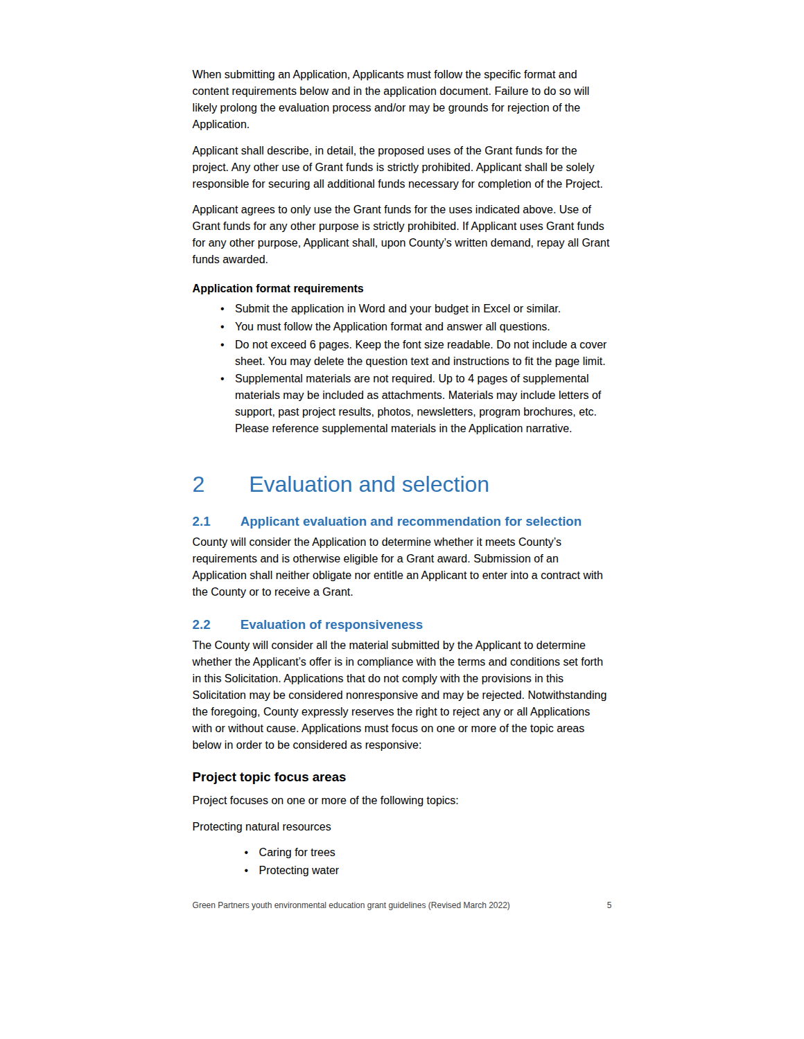When submitting an Application, Applicants must follow the specific format and content requirements below and in the application document. Failure to do so will likely prolong the evaluation process and/or may be grounds for rejection of the Application.
Applicant shall describe, in detail, the proposed uses of the Grant funds for the project. Any other use of Grant funds is strictly prohibited. Applicant shall be solely responsible for securing all additional funds necessary for completion of the Project.
Applicant agrees to only use the Grant funds for the uses indicated above. Use of Grant funds for any other purpose is strictly prohibited. If Applicant uses Grant funds for any other purpose, Applicant shall, upon County’s written demand, repay all Grant funds awarded.
Application format requirements
Submit the application in Word and your budget in Excel or similar.
You must follow the Application format and answer all questions.
Do not exceed 6 pages. Keep the font size readable. Do not include a cover sheet. You may delete the question text and instructions to fit the page limit.
Supplemental materials are not required. Up to 4 pages of supplemental materials may be included as attachments. Materials may include letters of support, past project results, photos, newsletters, program brochures, etc. Please reference supplemental materials in the Application narrative.
2 Evaluation and selection
2.1 Applicant evaluation and recommendation for selection
County will consider the Application to determine whether it meets County’s requirements and is otherwise eligible for a Grant award. Submission of an Application shall neither obligate nor entitle an Applicant to enter into a contract with the County or to receive a Grant.
2.2 Evaluation of responsiveness
The County will consider all the material submitted by the Applicant to determine whether the Applicant’s offer is in compliance with the terms and conditions set forth in this Solicitation. Applications that do not comply with the provisions in this Solicitation may be considered nonresponsive and may be rejected. Notwithstanding the foregoing, County expressly reserves the right to reject any or all Applications with or without cause. Applications must focus on one or more of the topic areas below in order to be considered as responsive:
Project topic focus areas
Project focuses on one or more of the following topics:
Protecting natural resources
Caring for trees
Protecting water
Green Partners youth environmental education grant guidelines (Revised March 2022)
5